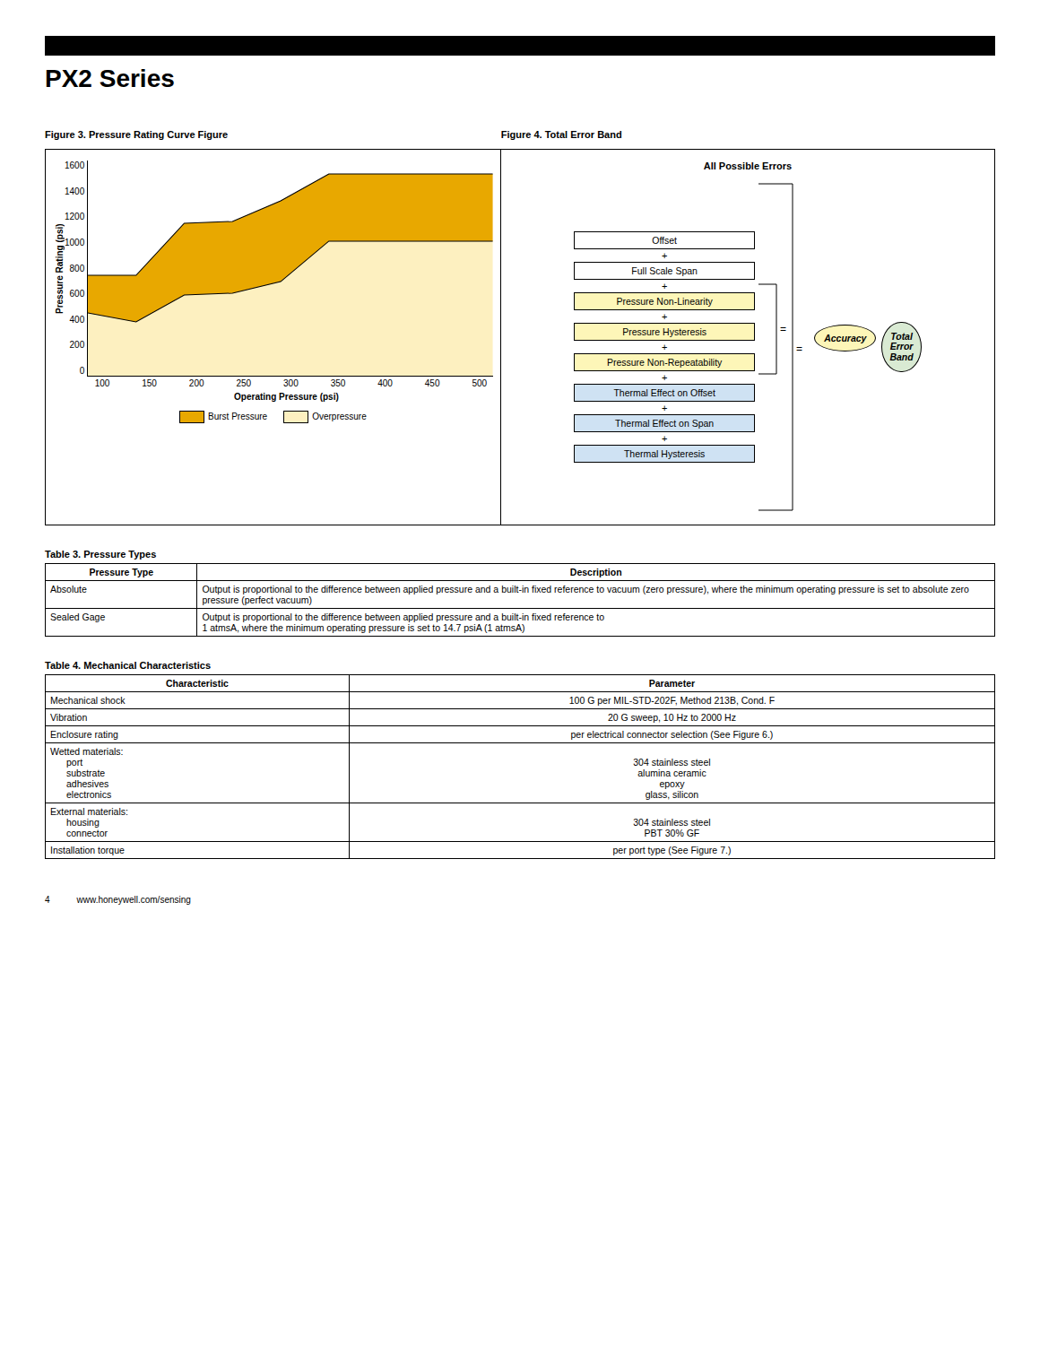PX2 Series
Figure 3. Pressure Rating Curve Figure
Figure 4. Total Error Band
Pressure Rating (psi)
1600
1400
1200
1000
800
600
400
200
0
100150200250300350400450500
Operating Pressure (psi)
Burst Pressure Overpressure
All Possible Errors
Offset
+
Full Scale Span
+
Pressure Non-Linearity
+
Pressure Hysteresis
+
Pressure Non-Repeatability
+
Thermal Effect on Offset
+
Thermal Effect on Span
+
Thermal Hysteresis
= =
Accuracy
Total
Error
Band
Table 3. Pressure Types
| Pressure Type | Description |
| --- | --- |
| Absolute | Output is proportional to the difference between applied pressure and a built-in fixed reference to vacuum (zero pressure), where the minimum operating pressure is set to absolute zero pressure (perfect vacuum) |
| Sealed Gage | Output is proportional to the difference between applied pressure and a built-in fixed reference to 1 atmsA, where the minimum operating pressure is set to 14.7 psiA (1 atmsA) |
Table 4. Mechanical Characteristics
| Characteristic | Parameter |
| --- | --- |
| Mechanical shock | 100 G per MIL-STD-202F, Method 213B, Cond. F |
| Vibration | 20 G sweep, 10 Hz to 2000 Hz |
| Enclosure rating | per electrical connector selection (See Figure 6.) |
| Wetted materials: port substrate adhesives electronics | 304 stainless steel alumina ceramic epoxy glass, silicon |
| External materials: housing connector | 304 stainless steel PBT 30% GF |
| Installation torque | per port type (See Figure 7.) |
4 www.honeywell.com/sensing